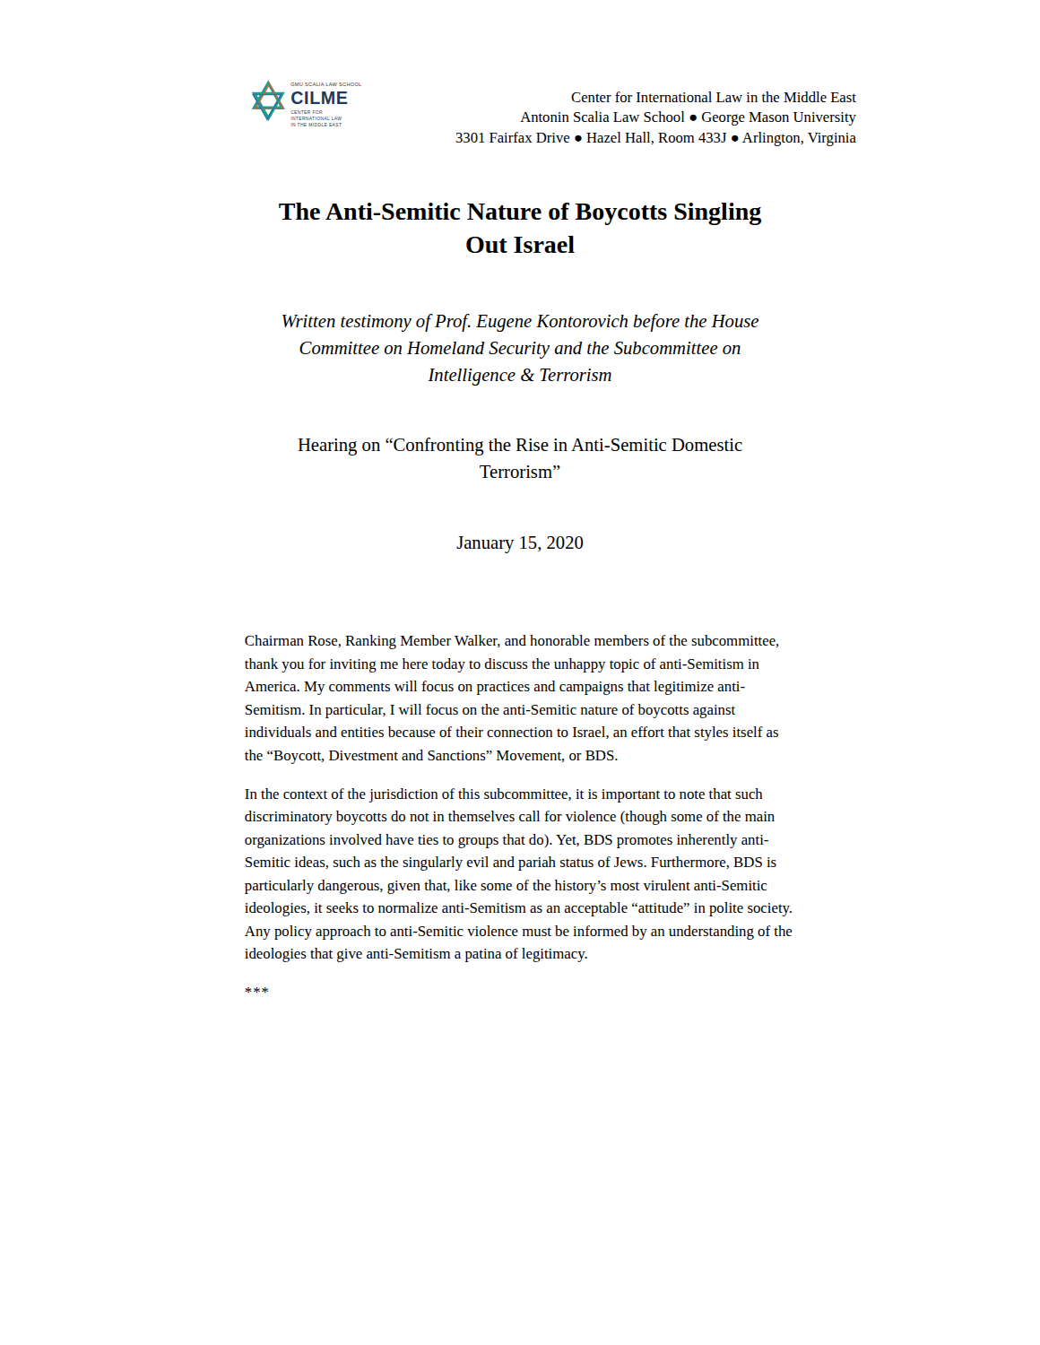CILME — Center for International Law in the Middle East GMU SCALIA LAW SCHOOL CILME CENTER FOR INTERNATIONAL LAW IN THE MIDDLE EAST
Center for International Law in the Middle East
Antonin Scalia Law School ● George Mason University
3301 Fairfax Drive ● Hazel Hall, Room 433J ● Arlington, Virginia
The Anti-Semitic Nature of Boycotts Singling Out Israel
Written testimony of Prof. Eugene Kontorovich before the House Committee on Homeland Security and the Subcommittee on Intelligence & Terrorism
Hearing on “Confronting the Rise in Anti-Semitic Domestic Terrorism”
January 15, 2020
Chairman Rose, Ranking Member Walker, and honorable members of the subcommittee, thank you for inviting me here today to discuss the unhappy topic of anti-Semitism in America. My comments will focus on practices and campaigns that legitimize anti-Semitism. In particular, I will focus on the anti-Semitic nature of boycotts against individuals and entities because of their connection to Israel, an effort that styles itself as the “Boycott, Divestment and Sanctions” Movement, or BDS.
In the context of the jurisdiction of this subcommittee, it is important to note that such discriminatory boycotts do not in themselves call for violence (though some of the main organizations involved have ties to groups that do). Yet, BDS promotes inherently anti-Semitic ideas, such as the singularly evil and pariah status of Jews. Furthermore, BDS is particularly dangerous, given that, like some of the history’s most virulent anti-Semitic ideologies, it seeks to normalize anti-Semitism as an acceptable “attitude” in polite society. Any policy approach to anti-Semitic violence must be informed by an understanding of the ideologies that give anti-Semitism a patina of legitimacy.
***